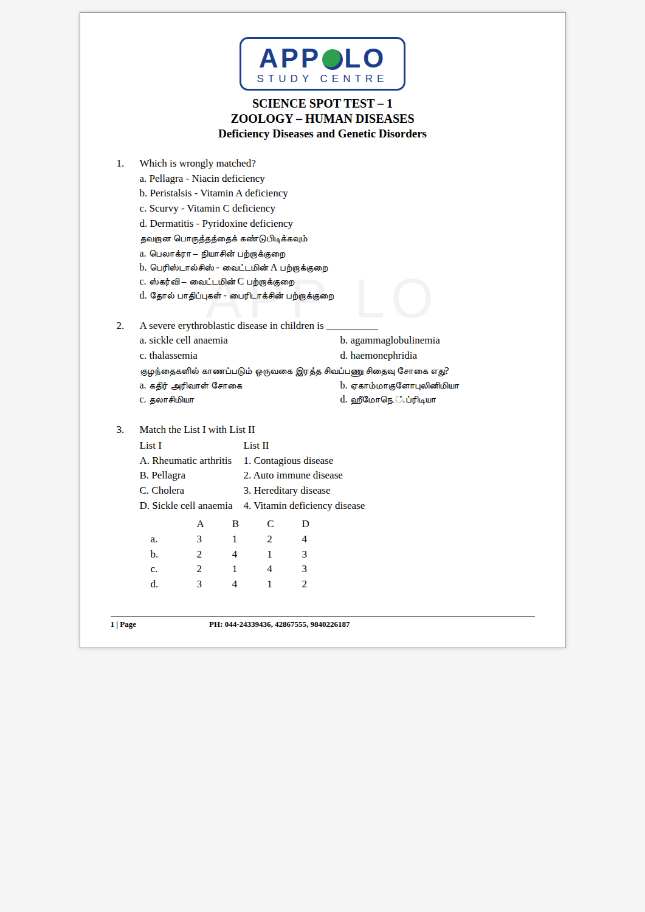APP LO
APP LO
STUDY CENTRE
SCIENCE SPOT TEST – 1
ZOOLOGY – HUMAN DISEASES
Deficiency Diseases and Genetic Disorders
Which is wrongly matched?
a. Pellagra - Niacin deficiency b. Peristalsis - Vitamin A deficiency c. Scurvy - Vitamin C deficiency d. Dermatitis - Pyridoxine deficiency தவறான பொருத்தத்தைக் கண்டுபிடிக்கவும்
a. பெலாக்ரா – நியாசின் பற்றாக்குறை b. பெரிஸ்டால்சிஸ் - வைட்டமின் A பற்றாக்குறை c. ஸ்கர்வி – வைட்டமின் C பற்றாக்குறை d. தோல் பாதிப்புகள் - பைரிடாக்சின் பற்றாக்குறை
A severe erythroblastic disease in children is __________
a. sickle cell anaemia b. agammaglobulinemia c. thalassemia d. haemonephridia
குழந்தைகளில் காணப்படும் ஒருவகை இரத்த சிவப்பணு சிதைவு சோகை எது?
a. கதிர் அரிவாள் சோகை b. ஏகாம்மாகுளோபுலினிமியா c. தலாசிமியா d. ஹீமோநெ.்.ப்ரிடியா
Match the List I with List II
| List I | List II |
| A. Rheumatic arthritis | 1. Contagious disease |
| B. Pellagra | 2. Auto immune disease |
| C. Cholera | 3. Hereditary disease |
| D. Sickle cell anaemia | 4. Vitamin deficiency disease |
| | A | B | C | D |
| a. | 3 | 1 | 2 | 4 |
| b. | 2 | 4 | 1 | 3 |
| c. | 2 | 1 | 4 | 3 |
| d. | 3 | 4 | 1 | 2 |
1 | Page PH: 044-24339436, 42867555, 9840226187